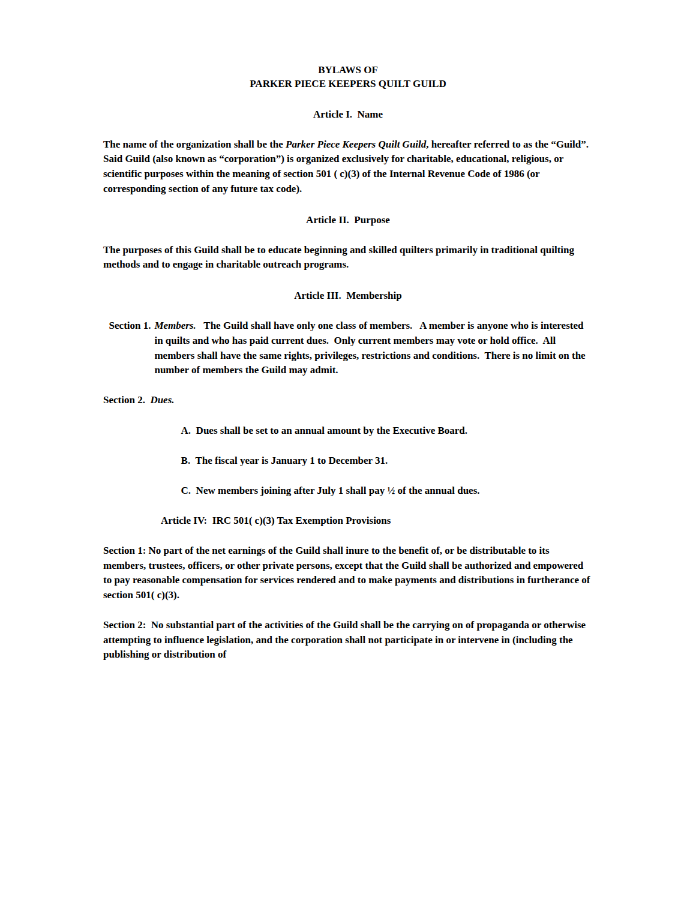BYLAWS OF
PARKER PIECE KEEPERS QUILT GUILD
Article I. Name
The name of the organization shall be the Parker Piece Keepers Quilt Guild, hereafter referred to as the “Guild”. Said Guild (also known as “corporation”) is organized exclusively for charitable, educational, religious, or scientific purposes within the meaning of section 501 ( c)(3) of the Internal Revenue Code of 1986 (or corresponding section of any future tax code).
Article II. Purpose
The purposes of this Guild shall be to educate beginning and skilled quilters primarily in traditional quilting methods and to engage in charitable outreach programs.
Article III. Membership
Section 1.
Members. The Guild shall have only one class of members. A member is anyone who is interested in quilts and who has paid current dues. Only current members may vote or hold office. All members shall have the same rights, privileges, restrictions and conditions. There is no limit on the number of members the Guild may admit.
Section 2. Dues.
A. Dues shall be set to an annual amount by the Executive Board.
B. The fiscal year is January 1 to December 31.
C. New members joining after July 1 shall pay ½ of the annual dues.
Article IV: IRC 501( c)(3) Tax Exemption Provisions
Section 1: No part of the net earnings of the Guild shall inure to the benefit of, or be distributable to its members, trustees, officers, or other private persons, except that the Guild shall be authorized and empowered to pay reasonable compensation for services rendered and to make payments and distributions in furtherance of section 501( c)(3).
Section 2: No substantial part of the activities of the Guild shall be the carrying on of propaganda or otherwise attempting to influence legislation, and the corporation shall not participate in or intervene in (including the publishing or distribution of